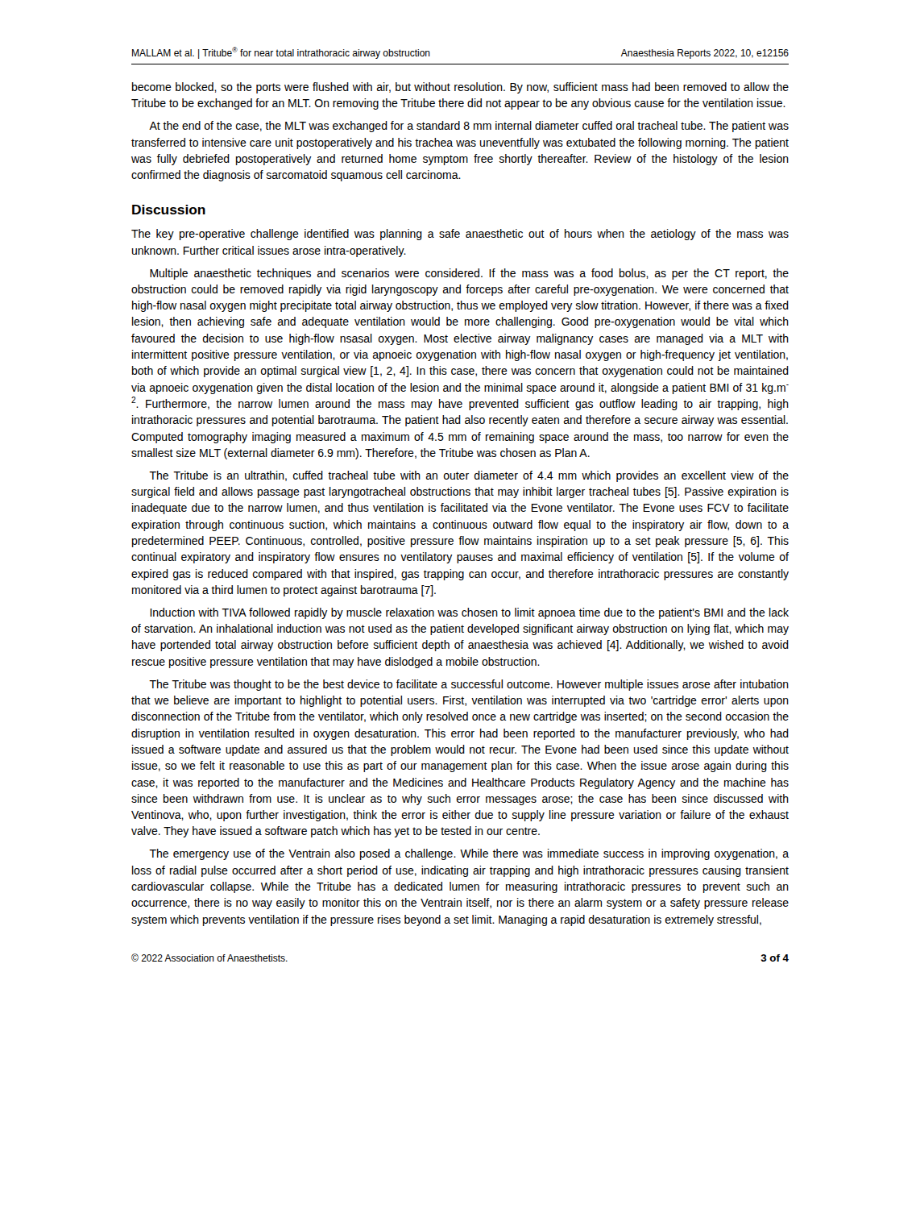MALLAM et al. | Tritube® for near total intrathoracic airway obstruction Anaesthesia Reports 2022, 10, e12156
become blocked, so the ports were flushed with air, but without resolution. By now, sufficient mass had been removed to allow the Tritube to be exchanged for an MLT. On removing the Tritube there did not appear to be any obvious cause for the ventilation issue.
At the end of the case, the MLT was exchanged for a standard 8 mm internal diameter cuffed oral tracheal tube. The patient was transferred to intensive care unit postoperatively and his trachea was uneventfully was extubated the following morning. The patient was fully debriefed postoperatively and returned home symptom free shortly thereafter. Review of the histology of the lesion confirmed the diagnosis of sarcomatoid squamous cell carcinoma.
Discussion
The key pre-operative challenge identified was planning a safe anaesthetic out of hours when the aetiology of the mass was unknown. Further critical issues arose intra-operatively.
Multiple anaesthetic techniques and scenarios were considered. If the mass was a food bolus, as per the CT report, the obstruction could be removed rapidly via rigid laryngoscopy and forceps after careful pre-oxygenation. We were concerned that high-flow nasal oxygen might precipitate total airway obstruction, thus we employed very slow titration. However, if there was a fixed lesion, then achieving safe and adequate ventilation would be more challenging. Good pre-oxygenation would be vital which favoured the decision to use high-flow nsasal oxygen. Most elective airway malignancy cases are managed via a MLT with intermittent positive pressure ventilation, or via apnoeic oxygenation with high-flow nasal oxygen or high-frequency jet ventilation, both of which provide an optimal surgical view [1, 2, 4]. In this case, there was concern that oxygenation could not be maintained via apnoeic oxygenation given the distal location of the lesion and the minimal space around it, alongside a patient BMI of 31 kg.m-2. Furthermore, the narrow lumen around the mass may have prevented sufficient gas outflow leading to air trapping, high intrathoracic pressures and potential barotrauma. The patient had also recently eaten and therefore a secure airway was essential. Computed tomography imaging measured a maximum of 4.5 mm of remaining space around the mass, too narrow for even the smallest size MLT (external diameter 6.9 mm). Therefore, the Tritube was chosen as Plan A.
The Tritube is an ultrathin, cuffed tracheal tube with an outer diameter of 4.4 mm which provides an excellent view of the surgical field and allows passage past laryngotracheal obstructions that may inhibit larger tracheal tubes [5]. Passive expiration is inadequate due to the narrow lumen, and thus ventilation is facilitated via the Evone ventilator. The Evone uses FCV to facilitate expiration through continuous suction, which maintains a continuous outward flow equal to the inspiratory air flow, down to a predetermined PEEP. Continuous, controlled, positive pressure flow maintains inspiration up to a set peak pressure [5, 6]. This continual expiratory and inspiratory flow ensures no ventilatory pauses and maximal efficiency of ventilation [5]. If the volume of expired gas is reduced compared with that inspired, gas trapping can occur, and therefore intrathoracic pressures are constantly monitored via a third lumen to protect against barotrauma [7].
Induction with TIVA followed rapidly by muscle relaxation was chosen to limit apnoea time due to the patient's BMI and the lack of starvation. An inhalational induction was not used as the patient developed significant airway obstruction on lying flat, which may have portended total airway obstruction before sufficient depth of anaesthesia was achieved [4]. Additionally, we wished to avoid rescue positive pressure ventilation that may have dislodged a mobile obstruction.
The Tritube was thought to be the best device to facilitate a successful outcome. However multiple issues arose after intubation that we believe are important to highlight to potential users. First, ventilation was interrupted via two 'cartridge error' alerts upon disconnection of the Tritube from the ventilator, which only resolved once a new cartridge was inserted; on the second occasion the disruption in ventilation resulted in oxygen desaturation. This error had been reported to the manufacturer previously, who had issued a software update and assured us that the problem would not recur. The Evone had been used since this update without issue, so we felt it reasonable to use this as part of our management plan for this case. When the issue arose again during this case, it was reported to the manufacturer and the Medicines and Healthcare Products Regulatory Agency and the machine has since been withdrawn from use. It is unclear as to why such error messages arose; the case has been since discussed with Ventinova, who, upon further investigation, think the error is either due to supply line pressure variation or failure of the exhaust valve. They have issued a software patch which has yet to be tested in our centre.
The emergency use of the Ventrain also posed a challenge. While there was immediate success in improving oxygenation, a loss of radial pulse occurred after a short period of use, indicating air trapping and high intrathoracic pressures causing transient cardiovascular collapse. While the Tritube has a dedicated lumen for measuring intrathoracic pressures to prevent such an occurrence, there is no way easily to monitor this on the Ventrain itself, nor is there an alarm system or a safety pressure release system which prevents ventilation if the pressure rises beyond a set limit. Managing a rapid desaturation is extremely stressful,
© 2022 Association of Anaesthetists. 3 of 4